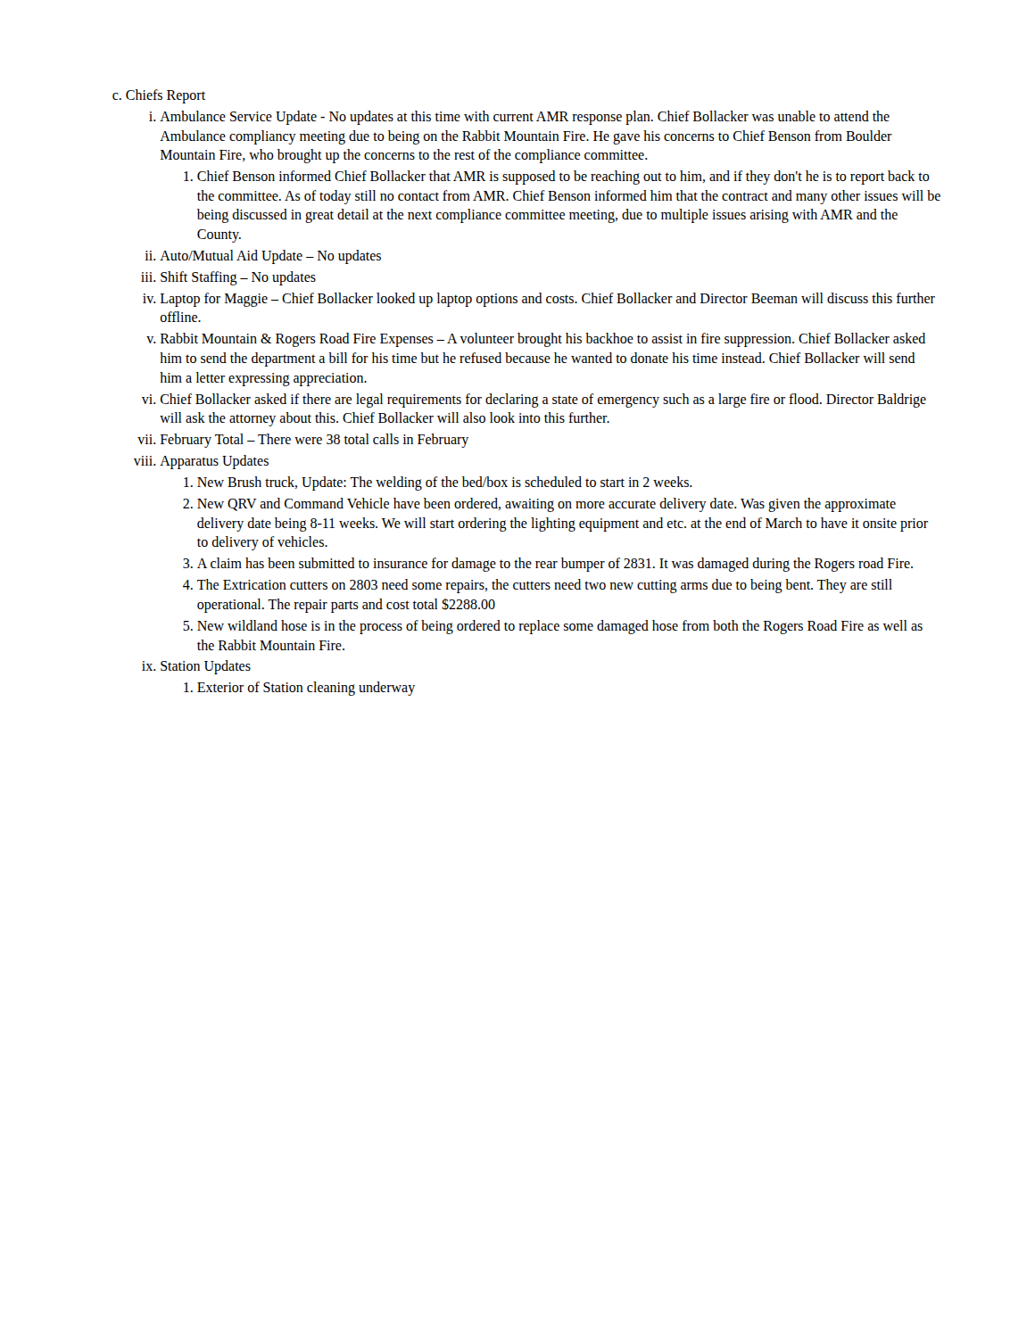Chiefs Report
Ambulance Service Update - No updates at this time with current AMR response plan. Chief Bollacker was unable to attend the Ambulance compliancy meeting due to being on the Rabbit Mountain Fire. He gave his concerns to Chief Benson from Boulder Mountain Fire, who brought up the concerns to the rest of the compliance committee.
Chief Benson informed Chief Bollacker that AMR is supposed to be reaching out to him, and if they don't he is to report back to the committee. As of today still no contact from AMR. Chief Benson informed him that the contract and many other issues will be being discussed in great detail at the next compliance committee meeting, due to multiple issues arising with AMR and the County.
Auto/Mutual Aid Update – No updates
Shift Staffing – No updates
Laptop for Maggie – Chief Bollacker looked up laptop options and costs. Chief Bollacker and Director Beeman will discuss this further offline.
Rabbit Mountain & Rogers Road Fire Expenses – A volunteer brought his backhoe to assist in fire suppression. Chief Bollacker asked him to send the department a bill for his time but he refused because he wanted to donate his time instead. Chief Bollacker will send him a letter expressing appreciation.
Chief Bollacker asked if there are legal requirements for declaring a state of emergency such as a large fire or flood. Director Baldrige will ask the attorney about this. Chief Bollacker will also look into this further.
February Total – There were 38 total calls in February
Apparatus Updates
New Brush truck, Update: The welding of the bed/box is scheduled to start in 2 weeks.
New QRV and Command Vehicle have been ordered, awaiting on more accurate delivery date. Was given the approximate delivery date being 8-11 weeks. We will start ordering the lighting equipment and etc. at the end of March to have it onsite prior to delivery of vehicles.
A claim has been submitted to insurance for damage to the rear bumper of 2831. It was damaged during the Rogers road Fire.
The Extrication cutters on 2803 need some repairs, the cutters need two new cutting arms due to being bent. They are still operational. The repair parts and cost total $2288.00
New wildland hose is in the process of being ordered to replace some damaged hose from both the Rogers Road Fire as well as the Rabbit Mountain Fire.
Station Updates
Exterior of Station cleaning underway